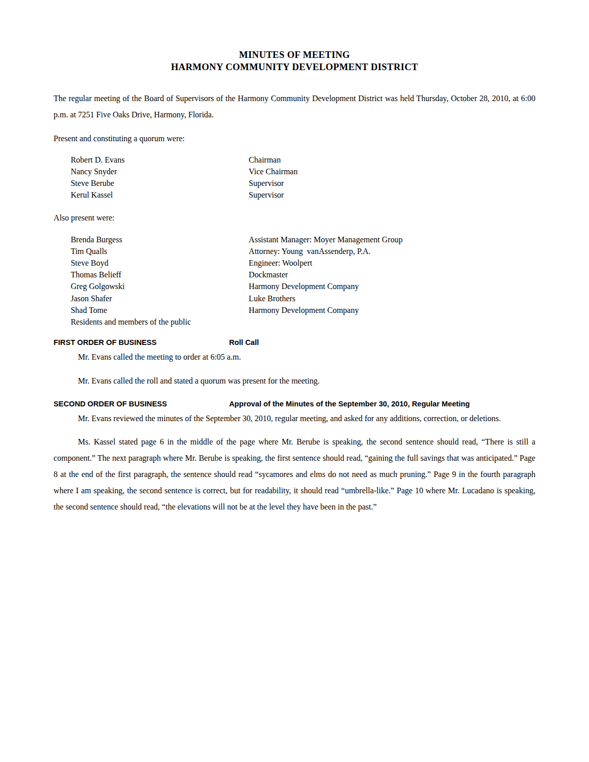MINUTES OF MEETING
HARMONY COMMUNITY DEVELOPMENT DISTRICT
The regular meeting of the Board of Supervisors of the Harmony Community Development District was held Thursday, October 28, 2010, at 6:00 p.m. at 7251 Five Oaks Drive, Harmony, Florida.
Present and constituting a quorum were:
| Robert D. Evans | Chairman |
| Nancy Snyder | Vice Chairman |
| Steve Berube | Supervisor |
| Kerul Kassel | Supervisor |
Also present were:
| Brenda Burgess | Assistant Manager: Moyer Management Group |
| Tim Qualls | Attorney: Young vanAssenderp, P.A. |
| Steve Boyd | Engineer: Woolpert |
| Thomas Belieff | Dockmaster |
| Greg Golgowski | Harmony Development Company |
| Jason Shafer | Luke Brothers |
| Shad Tome | Harmony Development Company |
| Residents and members of the public |
FIRST ORDER OF BUSINESS
Roll Call
Mr. Evans called the meeting to order at 6:05 a.m.
Mr. Evans called the roll and stated a quorum was present for the meeting.
SECOND ORDER OF BUSINESS
Approval of the Minutes of the September 30, 2010, Regular Meeting
Mr. Evans reviewed the minutes of the September 30, 2010, regular meeting, and asked for any additions, correction, or deletions.
Ms. Kassel stated page 6 in the middle of the page where Mr. Berube is speaking, the second sentence should read, “There is still a component.” The next paragraph where Mr. Berube is speaking, the first sentence should read, “gaining the full savings that was anticipated.” Page 8 at the end of the first paragraph, the sentence should read “sycamores and elms do not need as much pruning.” Page 9 in the fourth paragraph where I am speaking, the second sentence is correct, but for readability, it should read “umbrella-like.” Page 10 where Mr. Lucadano is speaking, the second sentence should read, “the elevations will not be at the level they have been in the past.”